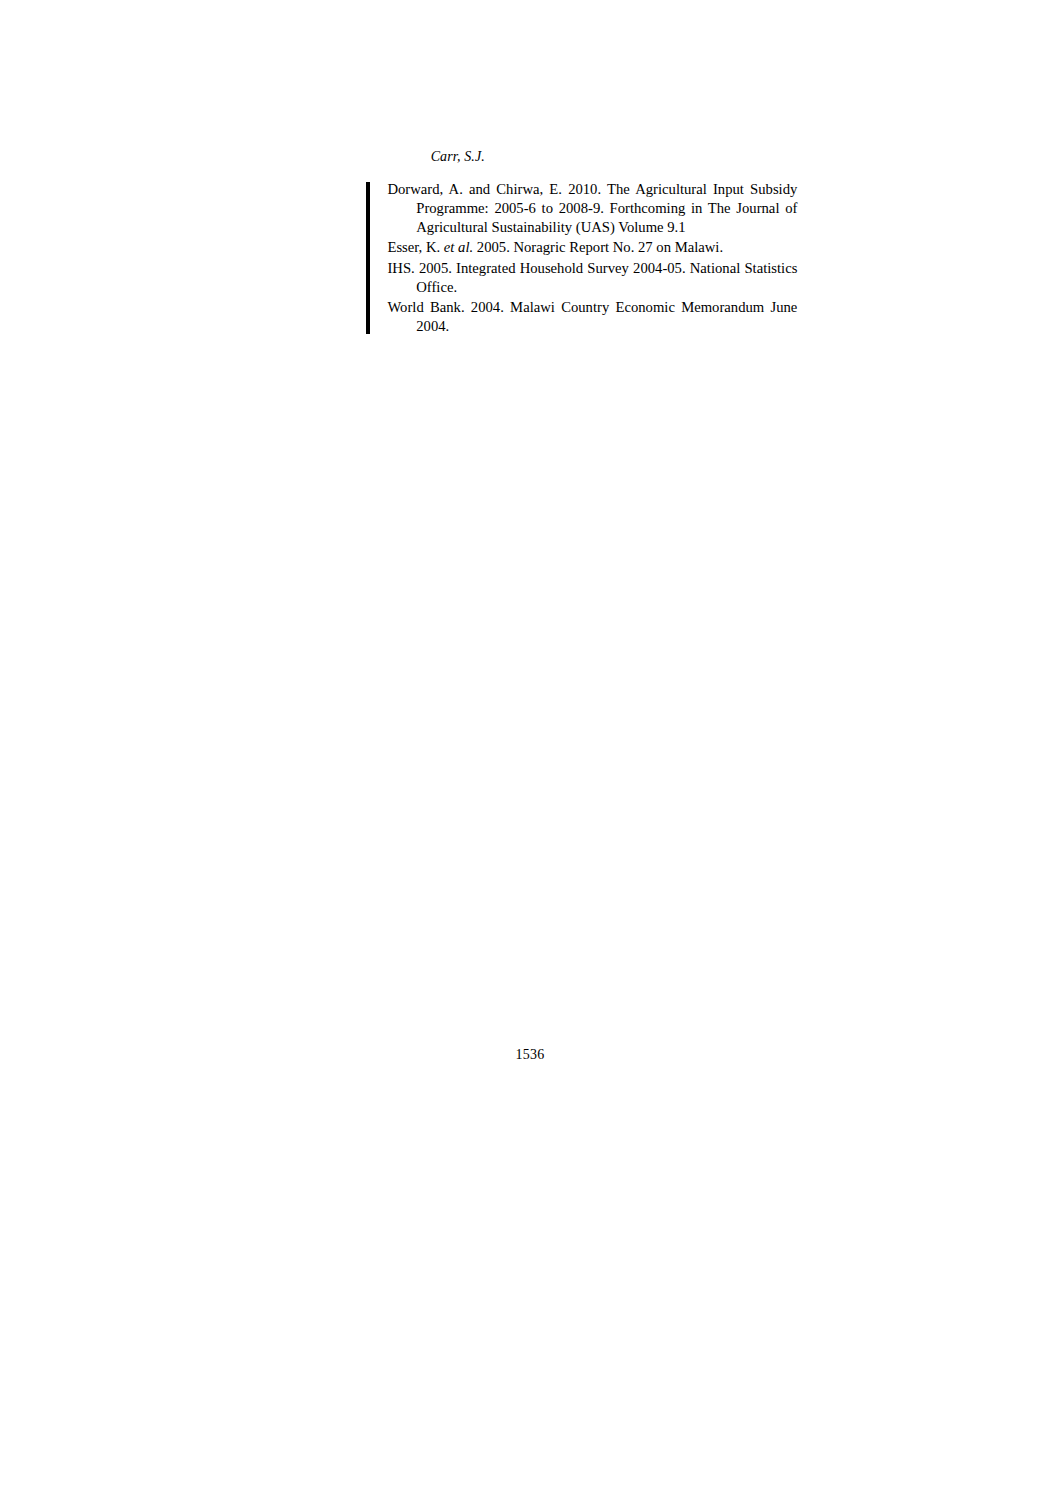Carr, S.J.
Dorward, A. and Chirwa, E. 2010. The Agricultural Input Subsidy Programme: 2005-6 to 2008-9. Forthcoming in The Journal of Agricultural Sustainability (UAS) Volume 9.1
Esser, K. et al. 2005. Noragric Report No. 27 on Malawi.
IHS. 2005. Integrated Household Survey 2004-05. National Statistics Office.
World Bank. 2004. Malawi Country Economic Memorandum June 2004.
1536